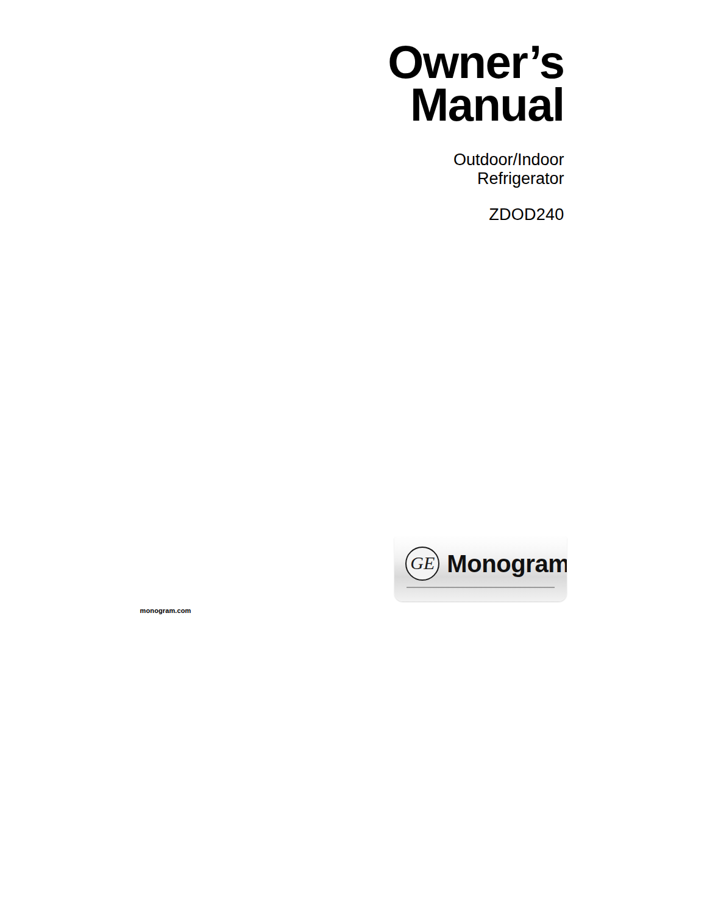Owner’s Manual
Outdoor/Indoor Refrigerator
ZDOD240
GE
Monogram.
monogram.com